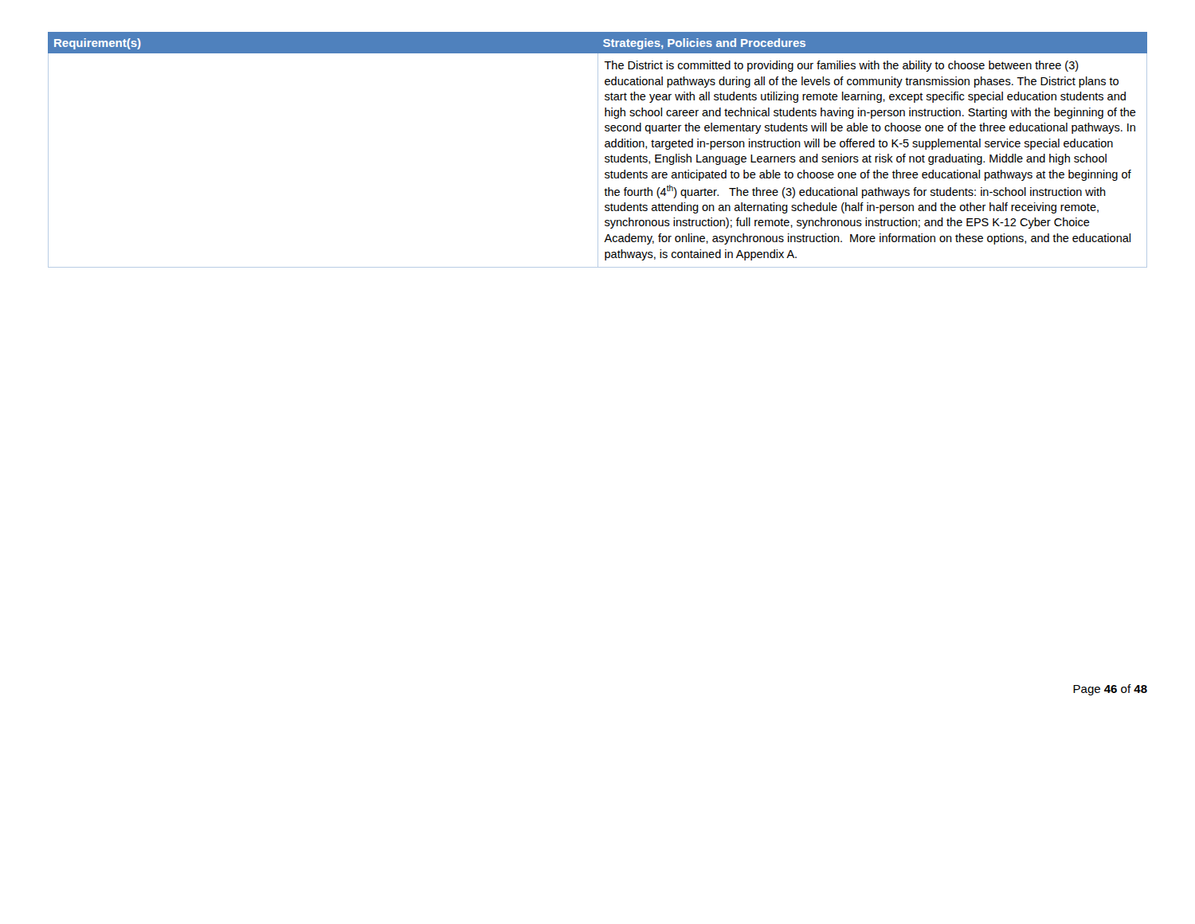| Requirement(s) | Strategies, Policies and Procedures |
| --- | --- |
| | The District is committed to providing our families with the ability to choose between three (3) educational pathways during all of the levels of community transmission phases. The District plans to start the year with all students utilizing remote learning, except specific special education students and high school career and technical students having in-person instruction. Starting with the beginning of the second quarter the elementary students will be able to choose one of the three educational pathways. In addition, targeted in-person instruction will be offered to K-5 supplemental service special education students, English Language Learners and seniors at risk of not graduating. Middle and high school students are anticipated to be able to choose one of the three educational pathways at the beginning of the fourth (4 th ) quarter. The three (3) educational pathways for students: in-school instruction with students attending on an alternating schedule (half in-person and the other half receiving remote, synchronous instruction); full remote, synchronous instruction; and the EPS K-12 Cyber Choice Academy, for online, asynchronous instruction. More information on these options, and the educational pathways, is contained in Appendix A. |
Page 46 of 48